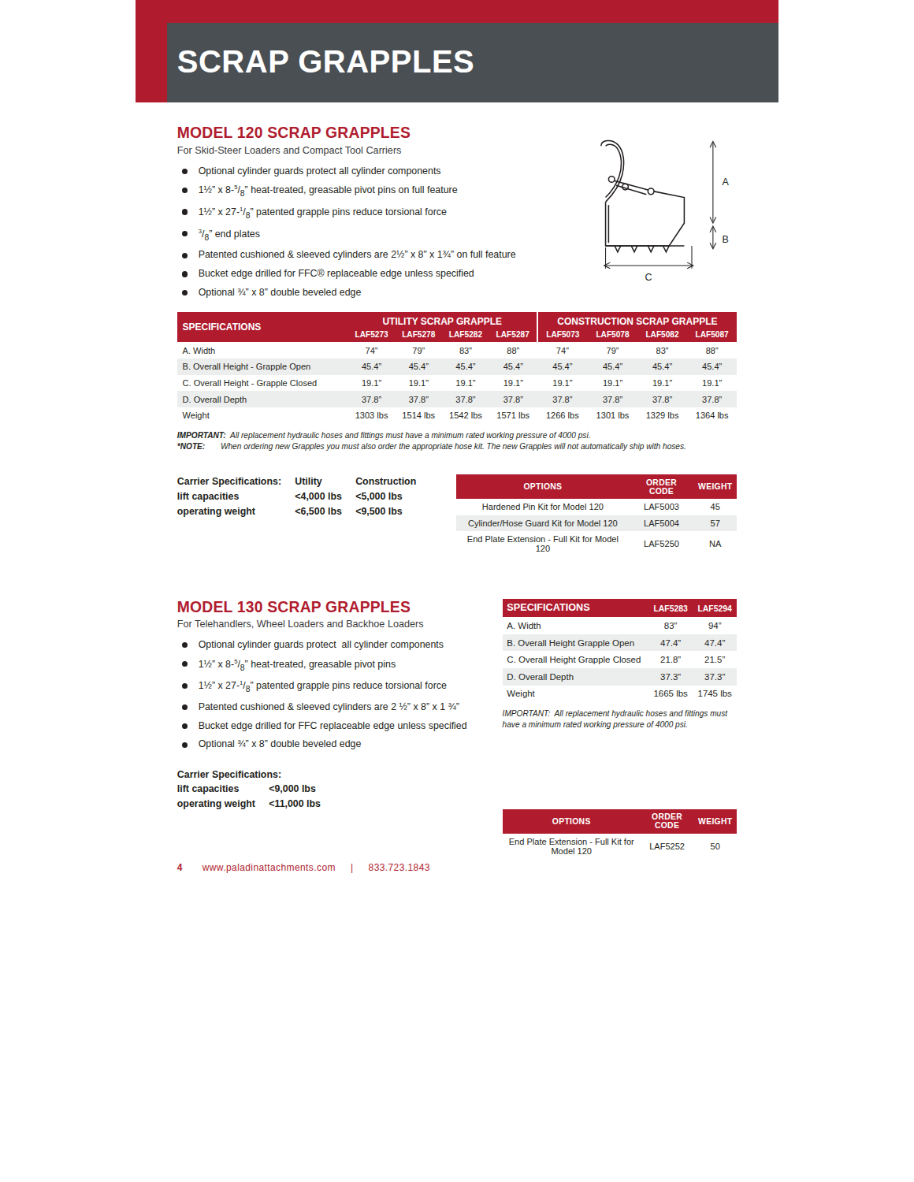SCRAP GRAPPLES
MODEL 120 SCRAP GRAPPLES
For Skid-Steer Loaders and Compact Tool Carriers
Optional cylinder guards protect all cylinder components
1½” x 8-5/8” heat-treated, greasable pivot pins on full feature
1½” x 27-1/8” patented grapple pins reduce torsional force
3/8” end plates
Patented cushioned & sleeved cylinders are 2½” x 8” x 1¾” on full feature
Bucket edge drilled for FFC® replaceable edge unless specified
Optional ¾” x 8” double beveled edge
A B C
| SPECIFICATIONS | UTILITY SCRAP GRAPPLE | CONSTRUCTION SCRAP GRAPPLE |
| --- | --- | --- |
| LAF5273 | LAF5278 | LAF5282 | LAF5287 | LAF5073 | LAF5078 | LAF5082 | LAF5087 |
| A. Width | 74” | 79” | 83” | 88” | 74” | 79” | 83” | 88” |
| B. Overall Height - Grapple Open | 45.4” | 45.4” | 45.4” | 45.4” | 45.4” | 45.4” | 45.4” | 45.4” |
| C. Overall Height - Grapple Closed | 19.1” | 19.1” | 19.1” | 19.1” | 19.1” | 19.1” | 19.1” | 19.1” |
| D. Overall Depth | 37.8” | 37.8” | 37.8” | 37.8” | 37.8” | 37.8” | 37.8” | 37.8” |
| Weight | 1303 lbs | 1514 lbs | 1542 lbs | 1571 lbs | 1266 lbs | 1301 lbs | 1329 lbs | 1364 lbs |
IMPORTANT: All replacement hydraulic hoses and fittings must have a minimum rated working pressure of 4000 psi.
*NOTE: When ordering new Grapples you must also order the appropriate hose kit. The new Grapples will not automatically ship with hoses.
| Carrier Specifications: | Utility | Construction |
| lift capacities | <4,000 lbs | <5,000 lbs |
| operating weight | <6,500 lbs | <9,500 lbs |
| OPTIONS | ORDER CODE | WEIGHT |
| --- | --- | --- |
| Hardened Pin Kit for Model 120 | LAF5003 | 45 |
| Cylinder/Hose Guard Kit for Model 120 | LAF5004 | 57 |
| End Plate Extension - Full Kit for Model 120 | LAF5250 | NA |
MODEL 130 SCRAP GRAPPLES
For Telehandlers, Wheel Loaders and Backhoe Loaders
Optional cylinder guards protect all cylinder components
1½” x 8-5/8” heat-treated, greasable pivot pins
1½” x 27-1/8” patented grapple pins reduce torsional force
Patented cushioned & sleeved cylinders are 2 ½” x 8” x 1 ¾”
Bucket edge drilled for FFC replaceable edge unless specified
Optional ¾” x 8” double beveled edge
| Carrier Specifications: |
| lift capacities | <9,000 lbs |
| operating weight | <11,000 lbs |
| SPECIFICATIONS | LAF5283 | LAF5294 |
| --- | --- | --- |
| A. Width | 83” | 94” |
| B. Overall Height Grapple Open | 47.4” | 47.4” |
| C. Overall Height Grapple Closed | 21.8” | 21.5” |
| D. Overall Depth | 37.3” | 37.3” |
| Weight | 1665 lbs | 1745 lbs |
IMPORTANT: All replacement hydraulic hoses and fittings must have a minimum rated working pressure of 4000 psi.
| OPTIONS | ORDER CODE | WEIGHT |
| --- | --- | --- |
| End Plate Extension - Full Kit for Model 120 | LAF5252 | 50 |
4 www.paladinattachments.com | 833.723.1843